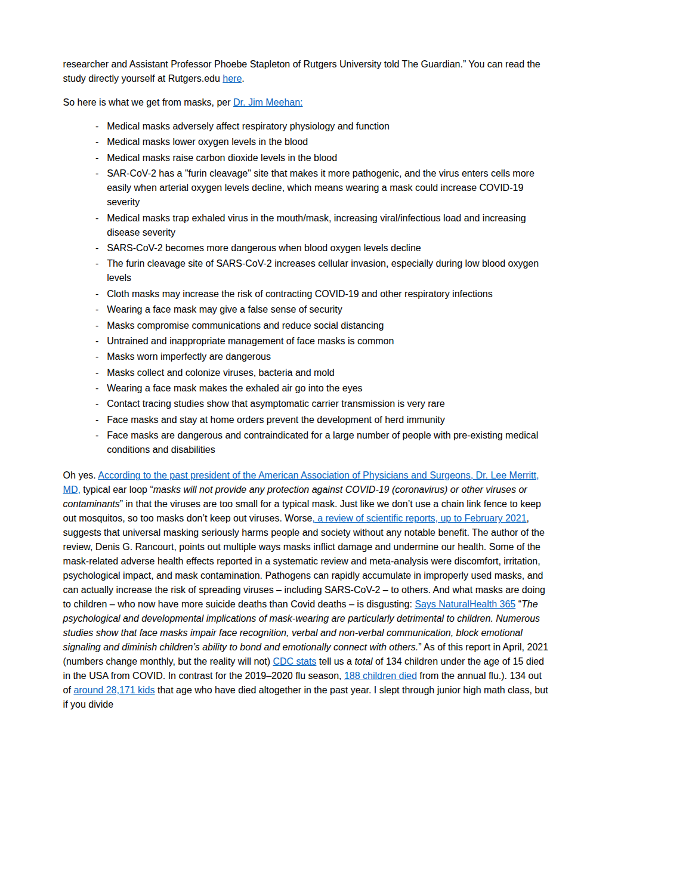researcher and Assistant Professor Phoebe Stapleton of Rutgers University told The Guardian.” You can read the study directly yourself at Rutgers.edu here.
So here is what we get from masks, per Dr. Jim Meehan:
Medical masks adversely affect respiratory physiology and function
Medical masks lower oxygen levels in the blood
Medical masks raise carbon dioxide levels in the blood
SAR-CoV-2 has a "furin cleavage" site that makes it more pathogenic, and the virus enters cells more easily when arterial oxygen levels decline, which means wearing a mask could increase COVID-19 severity
Medical masks trap exhaled virus in the mouth/mask, increasing viral/infectious load and increasing disease severity
SARS-CoV-2 becomes more dangerous when blood oxygen levels decline
The furin cleavage site of SARS-CoV-2 increases cellular invasion, especially during low blood oxygen levels
Cloth masks may increase the risk of contracting COVID-19 and other respiratory infections
Wearing a face mask may give a false sense of security
Masks compromise communications and reduce social distancing
Untrained and inappropriate management of face masks is common
Masks worn imperfectly are dangerous
Masks collect and colonize viruses, bacteria and mold
Wearing a face mask makes the exhaled air go into the eyes
Contact tracing studies show that asymptomatic carrier transmission is very rare
Face masks and stay at home orders prevent the development of herd immunity
Face masks are dangerous and contraindicated for a large number of people with pre-existing medical conditions and disabilities
Oh yes. According to the past president of the American Association of Physicians and Surgeons, Dr. Lee Merritt, MD, typical ear loop “masks will not provide any protection against COVID-19 (coronavirus) or other viruses or contaminants” in that the viruses are too small for a typical mask. Just like we don’t use a chain link fence to keep out mosquitos, so too masks don’t keep out viruses. Worse, a review of scientific reports, up to February 2021, suggests that universal masking seriously harms people and society without any notable benefit. The author of the review, Denis G. Rancourt, points out multiple ways masks inflict damage and undermine our health. Some of the mask-related adverse health effects reported in a systematic review and meta-analysis were discomfort, irritation, psychological impact, and mask contamination. Pathogens can rapidly accumulate in improperly used masks, and can actually increase the risk of spreading viruses – including SARS-CoV-2 – to others. And what masks are doing to children – who now have more suicide deaths than Covid deaths – is disgusting: Says NaturalHealth 365 “The psychological and developmental implications of mask-wearing are particularly detrimental to children. Numerous studies show that face masks impair face recognition, verbal and non-verbal communication, block emotional signaling and diminish children’s ability to bond and emotionally connect with others.” As of this report in April, 2021 (numbers change monthly, but the reality will not) CDC stats tell us a total of 134 children under the age of 15 died in the USA from COVID. In contrast for the 2019–2020 flu season, 188 children died from the annual flu.). 134 out of around 28,171 kids that age who have died altogether in the past year. I slept through junior high math class, but if you divide